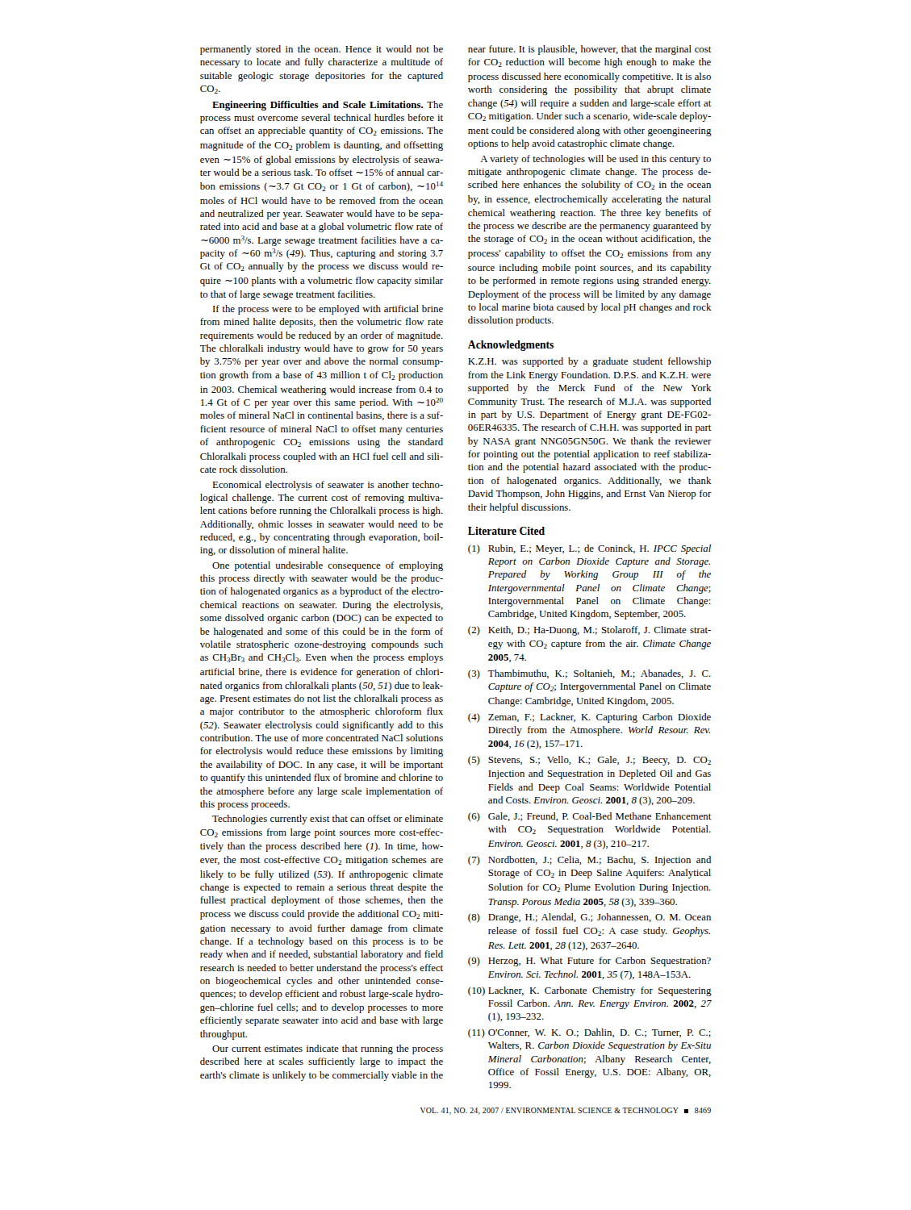permanently stored in the ocean. Hence it would not be necessary to locate and fully characterize a multitude of suitable geologic storage depositories for the captured CO2.
Engineering Difficulties and Scale Limitations. The process must overcome several technical hurdles before it can offset an appreciable quantity of CO2 emissions. The magnitude of the CO2 problem is daunting, and offsetting even ∼15% of global emissions by electrolysis of seawater would be a serious task. To offset ∼15% of annual carbon emissions (∼3.7 Gt CO2 or 1 Gt of carbon), ∼1014 moles of HCl would have to be removed from the ocean and neutralized per year. Seawater would have to be separated into acid and base at a global volumetric flow rate of ∼6000 m3/s. Large sewage treatment facilities have a capacity of ∼60 m3/s (49). Thus, capturing and storing 3.7 Gt of CO2 annually by the process we discuss would require ∼100 plants with a volumetric flow capacity similar to that of large sewage treatment facilities.
If the process were to be employed with artificial brine from mined halite deposits, then the volumetric flow rate requirements would be reduced by an order of magnitude. The chloralkali industry would have to grow for 50 years by 3.75% per year over and above the normal consumption growth from a base of 43 million t of Cl2 production in 2003. Chemical weathering would increase from 0.4 to 1.4 Gt of C per year over this same period. With ∼1020 moles of mineral NaCl in continental basins, there is a sufficient resource of mineral NaCl to offset many centuries of anthropogenic CO2 emissions using the standard Chloralkali process coupled with an HCl fuel cell and silicate rock dissolution.
Economical electrolysis of seawater is another technological challenge. The current cost of removing multivalent cations before running the Chloralkali process is high. Additionally, ohmic losses in seawater would need to be reduced, e.g., by concentrating through evaporation, boiling, or dissolution of mineral halite.
One potential undesirable consequence of employing this process directly with seawater would be the production of halogenated organics as a byproduct of the electrochemical reactions on seawater. During the electrolysis, some dissolved organic carbon (DOC) can be expected to be halogenated and some of this could be in the form of volatile stratospheric ozone-destroying compounds such as CH3Br3 and CH3Cl3. Even when the process employs artificial brine, there is evidence for generation of chlorinated organics from chloralkali plants (50, 51) due to leakage. Present estimates do not list the chloralkali process as a major contributor to the atmospheric chloroform flux (52). Seawater electrolysis could significantly add to this contribution. The use of more concentrated NaCl solutions for electrolysis would reduce these emissions by limiting the availability of DOC. In any case, it will be important to quantify this unintended flux of bromine and chlorine to the atmosphere before any large scale implementation of this process proceeds.
Technologies currently exist that can offset or eliminate CO2 emissions from large point sources more cost-effectively than the process described here (1). In time, however, the most cost-effective CO2 mitigation schemes are likely to be fully utilized (53). If anthropogenic climate change is expected to remain a serious threat despite the fullest practical deployment of those schemes, then the process we discuss could provide the additional CO2 mitigation necessary to avoid further damage from climate change. If a technology based on this process is to be ready when and if needed, substantial laboratory and field research is needed to better understand the process's effect on biogeochemical cycles and other unintended consequences; to develop efficient and robust large-scale hydrogen–chlorine fuel cells; and to develop processes to more efficiently separate seawater into acid and base with large throughput.
Our current estimates indicate that running the process described here at scales sufficiently large to impact the earth's climate is unlikely to be commercially viable in the near future. It is plausible, however, that the marginal cost for CO2 reduction will become high enough to make the process discussed here economically competitive. It is also worth considering the possibility that abrupt climate change (54) will require a sudden and large-scale effort at CO2 mitigation. Under such a scenario, wide-scale deployment could be considered along with other geoengineering options to help avoid catastrophic climate change.
A variety of technologies will be used in this century to mitigate anthropogenic climate change. The process described here enhances the solubility of CO2 in the ocean by, in essence, electrochemically accelerating the natural chemical weathering reaction. The three key benefits of the process we describe are the permanency guaranteed by the storage of CO2 in the ocean without acidification, the process' capability to offset the CO2 emissions from any source including mobile point sources, and its capability to be performed in remote regions using stranded energy. Deployment of the process will be limited by any damage to local marine biota caused by local pH changes and rock dissolution products.
Acknowledgments
K.Z.H. was supported by a graduate student fellowship from the Link Energy Foundation. D.P.S. and K.Z.H. were supported by the Merck Fund of the New York Community Trust. The research of M.J.A. was supported in part by U.S. Department of Energy grant DE-FG02-06ER46335. The research of C.H.H. was supported in part by NASA grant NNG05GN50G. We thank the reviewer for pointing out the potential application to reef stabilization and the potential hazard associated with the production of halogenated organics. Additionally, we thank David Thompson, John Higgins, and Ernst Van Nierop for their helpful discussions.
Literature Cited
Rubin, E.; Meyer, L.; de Coninck, H. IPCC Special Report on Carbon Dioxide Capture and Storage. Prepared by Working Group III of the Intergovernmental Panel on Climate Change; Intergovernmental Panel on Climate Change: Cambridge, United Kingdom, September, 2005.
Keith, D.; Ha-Duong, M.; Stolaroff, J. Climate strategy with CO2 capture from the air. Climate Change 2005, 74.
Thambimuthu, K.; Soltanieh, M.; Abanades, J. C. Capture of CO2; Intergovernmental Panel on Climate Change: Cambridge, United Kingdom, 2005.
Zeman, F.; Lackner, K. Capturing Carbon Dioxide Directly from the Atmosphere. World Resour. Rev. 2004, 16 (2), 157–171.
Stevens, S.; Vello, K.; Gale, J.; Beecy, D. CO2 Injection and Sequestration in Depleted Oil and Gas Fields and Deep Coal Seams: Worldwide Potential and Costs. Environ. Geosci. 2001, 8 (3), 200–209.
Gale, J.; Freund, P. Coal-Bed Methane Enhancement with CO2 Sequestration Worldwide Potential. Environ. Geosci. 2001, 8 (3), 210–217.
Nordbotten, J.; Celia, M.; Bachu, S. Injection and Storage of CO2 in Deep Saline Aquifers: Analytical Solution for CO2 Plume Evolution During Injection. Transp. Porous Media 2005, 58 (3), 339–360.
Drange, H.; Alendal, G.; Johannessen, O. M. Ocean release of fossil fuel CO2: A case study. Geophys. Res. Lett. 2001, 28 (12), 2637–2640.
Herzog, H. What Future for Carbon Sequestration? Environ. Sci. Technol. 2001, 35 (7), 148A–153A.
Lackner, K. Carbonate Chemistry for Sequestering Fossil Carbon. Ann. Rev. Energy Environ. 2002, 27 (1), 193–232.
O'Conner, W. K. O.; Dahlin, D. C.; Turner, P. C.; Walters, R. Carbon Dioxide Sequestration by Ex-Situ Mineral Carbonation; Albany Research Center, Office of Fossil Energy, U.S. DOE: Albany, OR, 1999.
VOL. 41, NO. 24, 2007 / ENVIRONMENTAL SCIENCE & TECHNOLOGY 8469